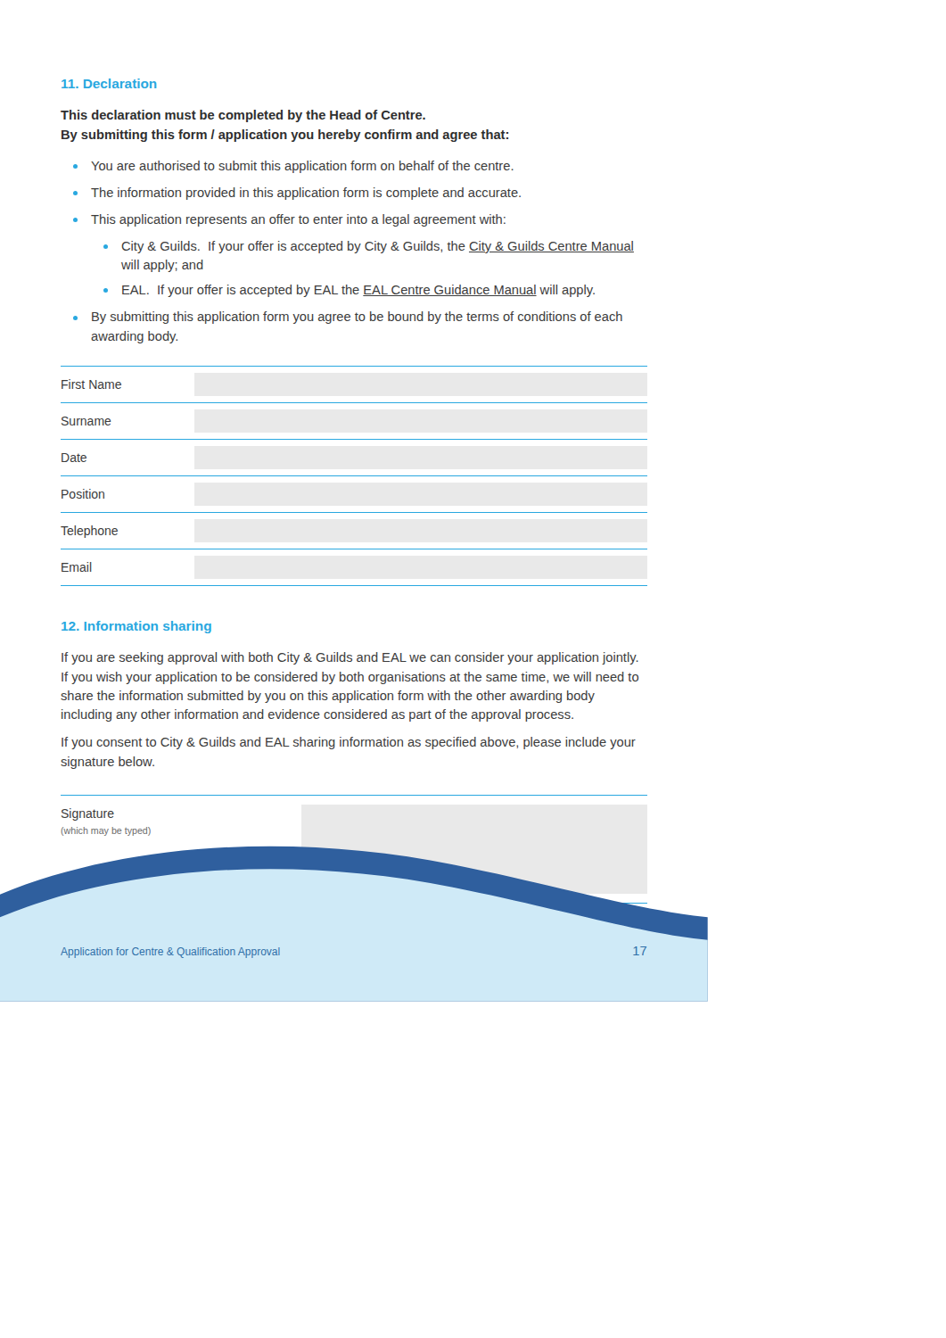11. Declaration
This declaration must be completed by the Head of Centre.
By submitting this form / application you hereby confirm and agree that:
You are authorised to submit this application form on behalf of the centre.
The information provided in this application form is complete and accurate.
This application represents an offer to enter into a legal agreement with:
City & Guilds. If your offer is accepted by City & Guilds, the City & Guilds Centre Manual will apply; and
EAL. If your offer is accepted by EAL the EAL Centre Guidance Manual will apply.
By submitting this application form you agree to be bound by the terms of conditions of each awarding body.
| First Name | |
| Surname | |
| Date | |
| Position | |
| Telephone | |
| Email | |
12. Information sharing
If you are seeking approval with both City & Guilds and EAL we can consider your application jointly. If you wish your application to be considered by both organisations at the same time, we will need to share the information submitted by you on this application form with the other awarding body including any other information and evidence considered as part of the approval process.
If you consent to City & Guilds and EAL sharing information as specified above, please include your signature below.
| Signature (which may be typed) | |
Application for Centre & Qualification Approval 17